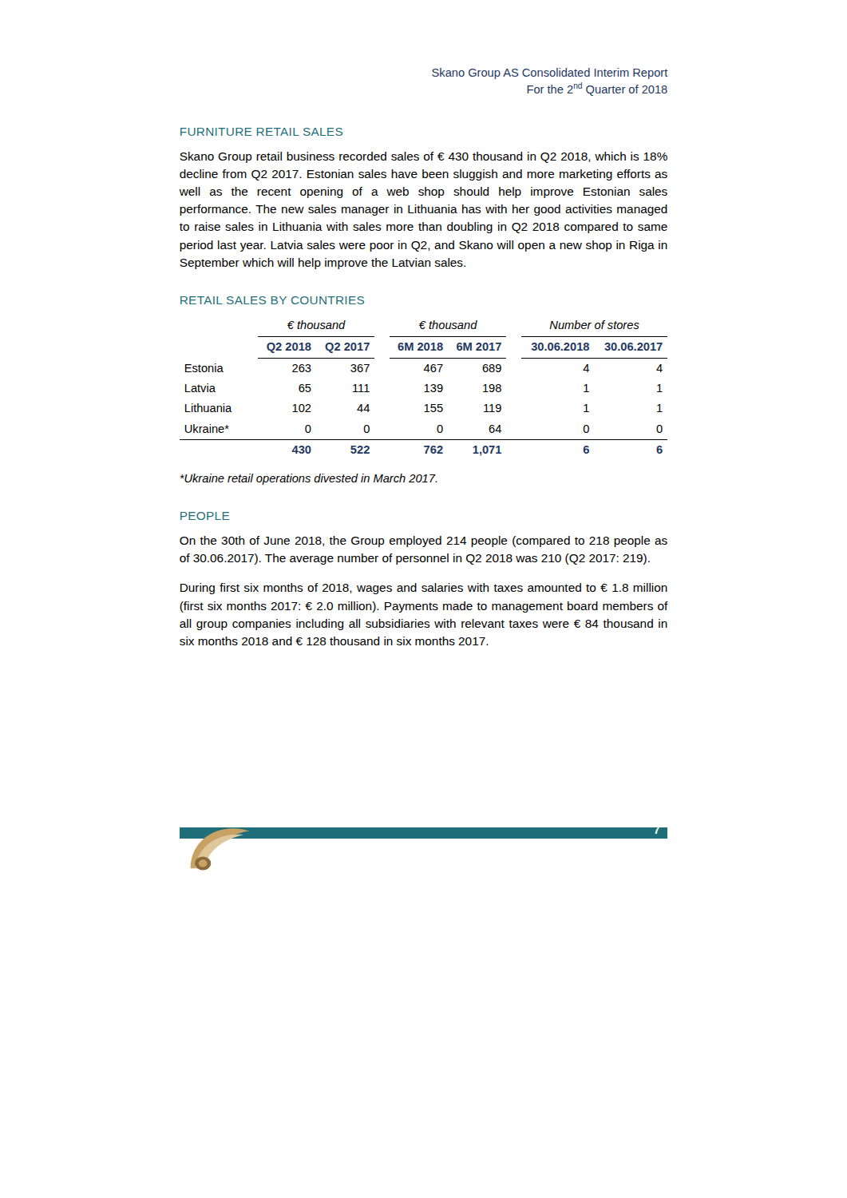Skano Group AS Consolidated Interim Report
For the 2nd Quarter of 2018
Furniture retail sales
Skano Group retail business recorded sales of € 430 thousand in Q2 2018, which is 18% decline from Q2 2017. Estonian sales have been sluggish and more marketing efforts as well as the recent opening of a web shop should help improve Estonian sales performance. The new sales manager in Lithuania has with her good activities managed to raise sales in Lithuania with sales more than doubling in Q2 2018 compared to same period last year. Latvia sales were poor in Q2, and Skano will open a new shop in Riga in September which will help improve the Latvian sales.
Retail sales by countries
| | € thousand | | € thousand | | Number of stores |
| | Q2 2018 | Q2 2017 | | 6M 2018 | 6M 2017 | | 30.06.2018 | 30.06.2017 |
| Estonia | 263 | 367 | | 467 | 689 | | 4 | 4 |
| Latvia | 65 | 111 | | 139 | 198 | | 1 | 1 |
| Lithuania | 102 | 44 | | 155 | 119 | | 1 | 1 |
| Ukraine* | 0 | 0 | | 0 | 64 | | 0 | 0 |
| | 430 | 522 | | 762 | 1,071 | | 6 | 6 |
*Ukraine retail operations divested in March 2017.
People
On the 30th of June 2018, the Group employed 214 people (compared to 218 people as of 30.06.2017). The average number of personnel in Q2 2018 was 210 (Q2 2017: 219).
During first six months of 2018, wages and salaries with taxes amounted to € 1.8 million (first six months 2017: € 2.0 million). Payments made to management board members of all group companies including all subsidiaries with relevant taxes were € 84 thousand in six months 2018 and € 128 thousand in six months 2017.
7